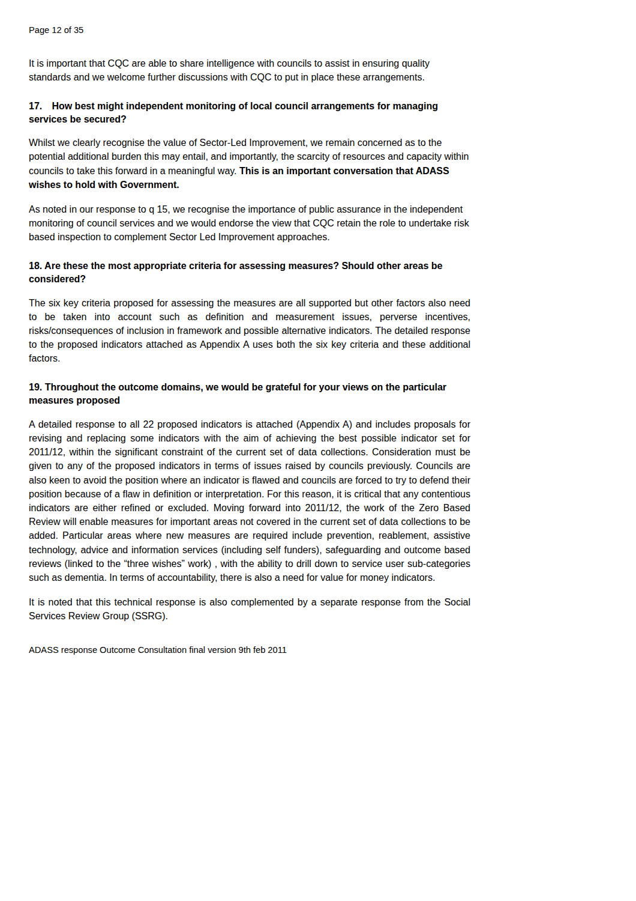Page 12 of 35
It is important that CQC are able to share intelligence with councils to assist in ensuring quality standards and we welcome further discussions with CQC to put in place these arrangements.
17. How best might independent monitoring of local council arrangements for managing services be secured?
Whilst we clearly recognise the value of Sector-Led Improvement, we remain concerned as to the potential additional burden this may entail, and importantly, the scarcity of resources and capacity within councils to take this forward in a meaningful way. This is an important conversation that ADASS wishes to hold with Government.
As noted in our response to q 15, we recognise the importance of public assurance in the independent monitoring of council services and we would endorse the view that CQC retain the role to undertake risk based inspection to complement Sector Led Improvement approaches.
18. Are these the most appropriate criteria for assessing measures? Should other areas be considered?
The six key criteria proposed for assessing the measures are all supported but other factors also need to be taken into account such as definition and measurement issues, perverse incentives, risks/consequences of inclusion in framework and possible alternative indicators. The detailed response to the proposed indicators attached as Appendix A uses both the six key criteria and these additional factors.
19. Throughout the outcome domains, we would be grateful for your views on the particular measures proposed
A detailed response to all 22 proposed indicators is attached (Appendix A) and includes proposals for revising and replacing some indicators with the aim of achieving the best possible indicator set for 2011/12, within the significant constraint of the current set of data collections. Consideration must be given to any of the proposed indicators in terms of issues raised by councils previously. Councils are also keen to avoid the position where an indicator is flawed and councils are forced to try to defend their position because of a flaw in definition or interpretation. For this reason, it is critical that any contentious indicators are either refined or excluded. Moving forward into 2011/12, the work of the Zero Based Review will enable measures for important areas not covered in the current set of data collections to be added. Particular areas where new measures are required include prevention, reablement, assistive technology, advice and information services (including self funders), safeguarding and outcome based reviews (linked to the “three wishes” work) , with the ability to drill down to service user sub-categories such as dementia. In terms of accountability, there is also a need for value for money indicators.
It is noted that this technical response is also complemented by a separate response from the Social Services Review Group (SSRG).
ADASS response Outcome Consultation final version 9th feb 2011